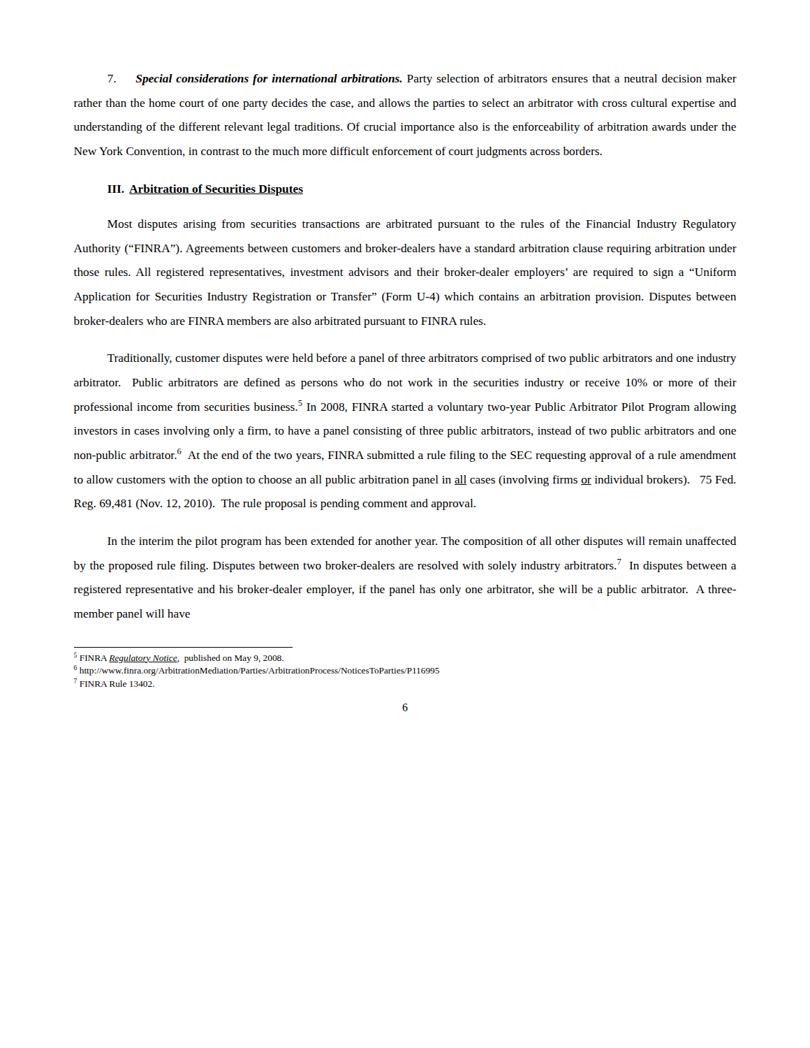7. Special considerations for international arbitrations. Party selection of arbitrators ensures that a neutral decision maker rather than the home court of one party decides the case, and allows the parties to select an arbitrator with cross cultural expertise and understanding of the different relevant legal traditions. Of crucial importance also is the enforceability of arbitration awards under the New York Convention, in contrast to the much more difficult enforcement of court judgments across borders.
III. Arbitration of Securities Disputes
Most disputes arising from securities transactions are arbitrated pursuant to the rules of the Financial Industry Regulatory Authority (“FINRA”). Agreements between customers and broker-dealers have a standard arbitration clause requiring arbitration under those rules. All registered representatives, investment advisors and their broker-dealer employers’ are required to sign a “Uniform Application for Securities Industry Registration or Transfer” (Form U-4) which contains an arbitration provision. Disputes between broker-dealers who are FINRA members are also arbitrated pursuant to FINRA rules.
Traditionally, customer disputes were held before a panel of three arbitrators comprised of two public arbitrators and one industry arbitrator. Public arbitrators are defined as persons who do not work in the securities industry or receive 10% or more of their professional income from securities business.5 In 2008, FINRA started a voluntary two-year Public Arbitrator Pilot Program allowing investors in cases involving only a firm, to have a panel consisting of three public arbitrators, instead of two public arbitrators and one non-public arbitrator.6 At the end of the two years, FINRA submitted a rule filing to the SEC requesting approval of a rule amendment to allow customers with the option to choose an all public arbitration panel in all cases (involving firms or individual brokers). 75 Fed. Reg. 69,481 (Nov. 12, 2010). The rule proposal is pending comment and approval.
In the interim the pilot program has been extended for another year. The composition of all other disputes will remain unaffected by the proposed rule filing. Disputes between two broker-dealers are resolved with solely industry arbitrators.7 In disputes between a registered representative and his broker-dealer employer, if the panel has only one arbitrator, she will be a public arbitrator. A three-member panel will have
5 FINRA Regulatory Notice, published on May 9, 2008.
6 http://www.finra.org/ArbitrationMediation/Parties/ArbitrationProcess/NoticesToParties/P116995
7 FINRA Rule 13402.
6